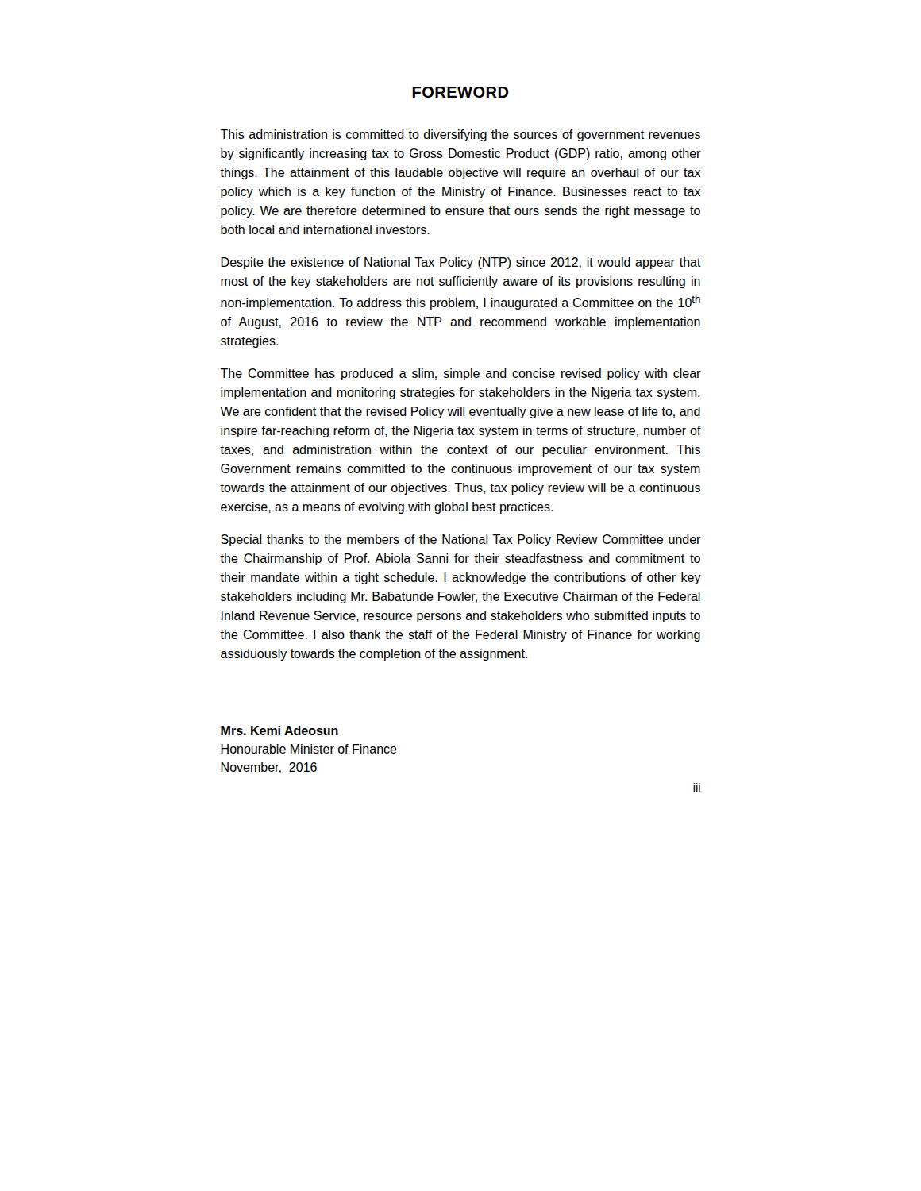FOREWORD
This administration is committed to diversifying the sources of government revenues by significantly increasing tax to Gross Domestic Product (GDP) ratio, among other things. The attainment of this laudable objective will require an overhaul of our tax policy which is a key function of the Ministry of Finance. Businesses react to tax policy. We are therefore determined to ensure that ours sends the right message to both local and international investors.
Despite the existence of National Tax Policy (NTP) since 2012, it would appear that most of the key stakeholders are not sufficiently aware of its provisions resulting in non-implementation. To address this problem, I inaugurated a Committee on the 10th of August, 2016 to review the NTP and recommend workable implementation strategies.
The Committee has produced a slim, simple and concise revised policy with clear implementation and monitoring strategies for stakeholders in the Nigeria tax system. We are confident that the revised Policy will eventually give a new lease of life to, and inspire far-reaching reform of, the Nigeria tax system in terms of structure, number of taxes, and administration within the context of our peculiar environment. This Government remains committed to the continuous improvement of our tax system towards the attainment of our objectives. Thus, tax policy review will be a continuous exercise, as a means of evolving with global best practices.
Special thanks to the members of the National Tax Policy Review Committee under the Chairmanship of Prof. Abiola Sanni for their steadfastness and commitment to their mandate within a tight schedule. I acknowledge the contributions of other key stakeholders including Mr. Babatunde Fowler, the Executive Chairman of the Federal Inland Revenue Service, resource persons and stakeholders who submitted inputs to the Committee. I also thank the staff of the Federal Ministry of Finance for working assiduously towards the completion of the assignment.
Mrs. Kemi Adeosun
Honourable Minister of Finance
November, 2016
iii